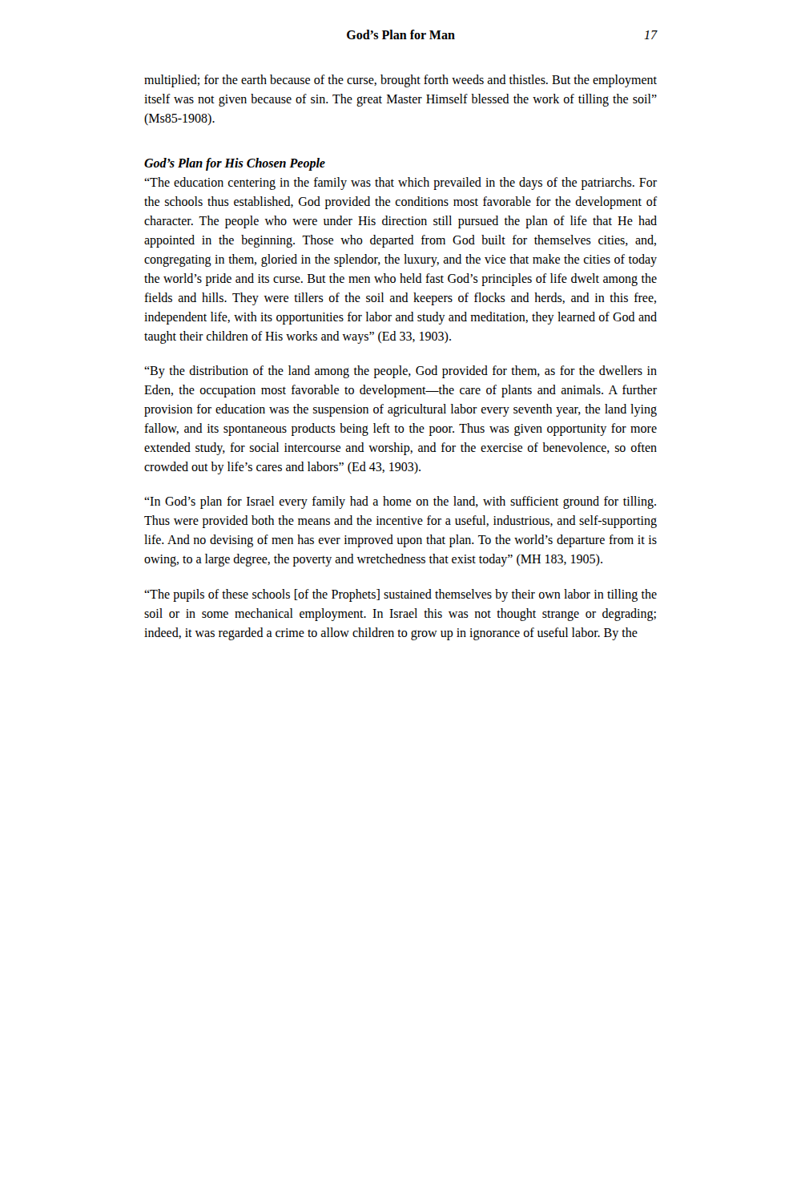17 God’s Plan for Man 17
multiplied; for the earth because of the curse, brought forth weeds and thistles. But the employment itself was not given because of sin. The great Master Himself blessed the work of tilling the soil” (Ms85-1908).
God’s Plan for His Chosen People
“The education centering in the family was that which prevailed in the days of the patriarchs. For the schools thus established, God provided the conditions most favorable for the development of character. The people who were under His direction still pursued the plan of life that He had appointed in the beginning. Those who departed from God built for themselves cities, and, congregating in them, gloried in the splendor, the luxury, and the vice that make the cities of today the world’s pride and its curse. But the men who held fast God’s principles of life dwelt among the fields and hills. They were tillers of the soil and keepers of flocks and herds, and in this free, independent life, with its opportunities for labor and study and meditation, they learned of God and taught their children of His works and ways” (Ed 33, 1903).
“By the distribution of the land among the people, God provided for them, as for the dwellers in Eden, the occupation most favorable to development—the care of plants and animals. A further provision for education was the suspension of agricultural labor every seventh year, the land lying fallow, and its spontaneous products being left to the poor. Thus was given opportunity for more extended study, for social intercourse and worship, and for the exercise of benevolence, so often crowded out by life’s cares and labors” (Ed 43, 1903).
“In God’s plan for Israel every family had a home on the land, with sufficient ground for tilling. Thus were provided both the means and the incentive for a useful, industrious, and self-supporting life. And no devising of men has ever improved upon that plan. To the world’s departure from it is owing, to a large degree, the poverty and wretchedness that exist today” (MH 183, 1905).
“The pupils of these schools [of the Prophets] sustained themselves by their own labor in tilling the soil or in some mechanical employment. In Israel this was not thought strange or degrading; indeed, it was regarded a crime to allow children to grow up in ignorance of useful labor. By the